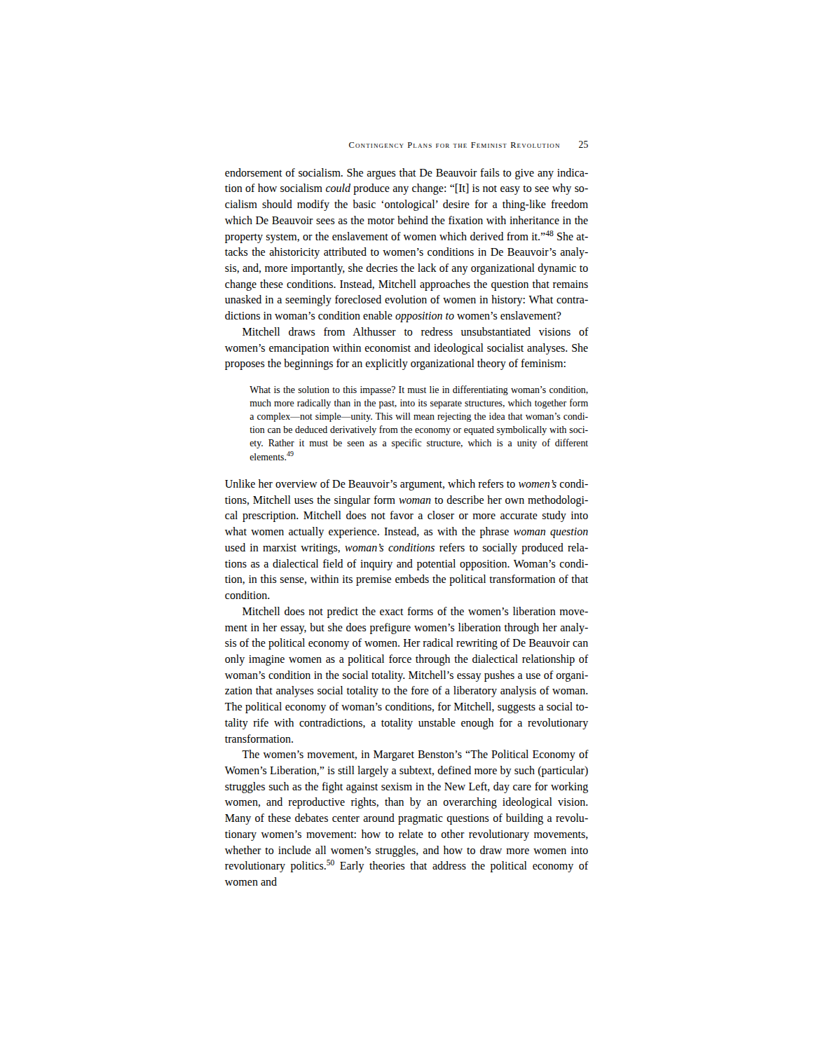Contingency Plans for the Feminist Revolution 25
endorsement of socialism. She argues that De Beauvoir fails to give any indication of how socialism could produce any change: “[It] is not easy to see why socialism should modify the basic ‘ontological’ desire for a thing-like freedom which De Beauvoir sees as the motor behind the fixation with inheritance in the property system, or the enslavement of women which derived from it.”48 She attacks the ahistoricity attributed to women’s conditions in De Beauvoir’s analysis, and, more importantly, she decries the lack of any organizational dynamic to change these conditions. Instead, Mitchell approaches the question that remains unasked in a seemingly foreclosed evolution of women in history: What contradictions in woman’s condition enable opposition to women’s enslavement?
Mitchell draws from Althusser to redress unsubstantiated visions of women’s emancipation within economist and ideological socialist analyses. She proposes the beginnings for an explicitly organizational theory of feminism:
What is the solution to this impasse? It must lie in differentiating woman’s condition, much more radically than in the past, into its separate structures, which together form a complex—not simple—unity. This will mean rejecting the idea that woman’s condition can be deduced derivatively from the economy or equated symbolically with society. Rather it must be seen as a specific structure, which is a unity of different elements.49
Unlike her overview of De Beauvoir’s argument, which refers to women’s conditions, Mitchell uses the singular form woman to describe her own methodological prescription. Mitchell does not favor a closer or more accurate study into what women actually experience. Instead, as with the phrase woman question used in marxist writings, woman’s conditions refers to socially produced relations as a dialectical field of inquiry and potential opposition. Woman’s condition, in this sense, within its premise embeds the political transformation of that condition.
Mitchell does not predict the exact forms of the women’s liberation movement in her essay, but she does prefigure women’s liberation through her analysis of the political economy of women. Her radical rewriting of De Beauvoir can only imagine women as a political force through the dialectical relationship of woman’s condition in the social totality. Mitchell’s essay pushes a use of organization that analyses social totality to the fore of a liberatory analysis of woman. The political economy of woman’s conditions, for Mitchell, suggests a social totality rife with contradictions, a totality unstable enough for a revolutionary transformation.
The women’s movement, in Margaret Benston’s “The Political Economy of Women’s Liberation,” is still largely a subtext, defined more by such (particular) struggles such as the fight against sexism in the New Left, day care for working women, and reproductive rights, than by an overarching ideological vision. Many of these debates center around pragmatic questions of building a revolutionary women’s movement: how to relate to other revolutionary movements, whether to include all women’s struggles, and how to draw more women into revolutionary politics.50 Early theories that address the political economy of women and